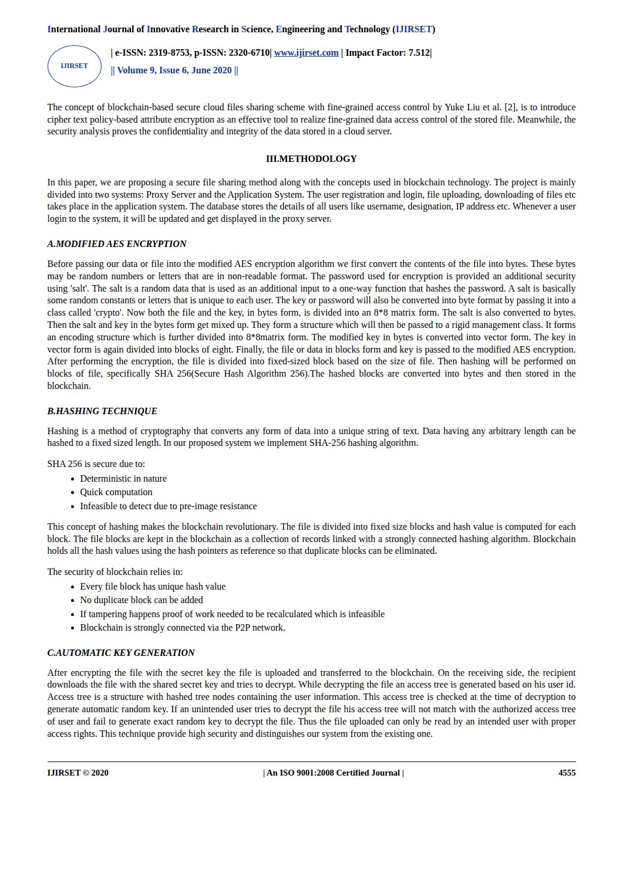International Journal of Innovative Research in Science, Engineering and Technology (IJIRSET)
IJIRSET
| e-ISSN: 2319-8753, p-ISSN: 2320-6710| www.ijirset.com | Impact Factor: 7.512|
|| Volume 9, Issue 6, June 2020 ||
The concept of blockchain-based secure cloud files sharing scheme with fine-grained access control by Yuke Liu et al. [2], is to introduce cipher text policy-based attribute encryption as an effective tool to realize fine-grained data access control of the stored file. Meanwhile, the security analysis proves the confidentiality and integrity of the data stored in a cloud server.
III.METHODOLOGY
In this paper, we are proposing a secure file sharing method along with the concepts used in blockchain technology. The project is mainly divided into two systems: Proxy Server and the Application System. The user registration and login, file uploading, downloading of files etc takes place in the application system. The database stores the details of all users like username, designation, IP address etc. Whenever a user login to the system, it will be updated and get displayed in the proxy server.
A.MODIFIED AES ENCRYPTION
Before passing our data or file into the modified AES encryption algorithm we first convert the contents of the file into bytes. These bytes may be random numbers or letters that are in non-readable format. The password used for encryption is provided an additional security using 'salt'. The salt is a random data that is used as an additional input to a one-way function that hashes the password. A salt is basically some random constants or letters that is unique to each user. The key or password will also be converted into byte format by passing it into a class called 'crypto'. Now both the file and the key, in bytes form, is divided into an 8*8 matrix form. The salt is also converted to bytes. Then the salt and key in the bytes form get mixed up. They form a structure which will then be passed to a rigid management class. It forms an encoding structure which is further divided into 8*8matrix form. The modified key in bytes is converted into vector form. The key in vector form is again divided into blocks of eight. Finally, the file or data in blocks form and key is passed to the modified AES encryption. After performing the encryption, the file is divided into fixed-sized block based on the size of file. Then hashing will be performed on blocks of file, specifically SHA 256(Secure Hash Algorithm 256).The hashed blocks are converted into bytes and then stored in the blockchain.
B.HASHING TECHNIQUE
Hashing is a method of cryptography that converts any form of data into a unique string of text. Data having any arbitrary length can be hashed to a fixed sized length. In our proposed system we implement SHA-256 hashing algorithm.
SHA 256 is secure due to:
Deterministic in nature
Quick computation
Infeasible to detect due to pre-image resistance
This concept of hashing makes the blockchain revolutionary. The file is divided into fixed size blocks and hash value is computed for each block. The file blocks are kept in the blockchain as a collection of records linked with a strongly connected hashing algorithm. Blockchain holds all the hash values using the hash pointers as reference so that duplicate blocks can be eliminated.
The security of blockchain relies in:
Every file block has unique hash value
No duplicate block can be added
If tampering happens proof of work needed to be recalculated which is infeasible
Blockchain is strongly connected via the P2P network.
C.AUTOMATIC KEY GENERATION
After encrypting the file with the secret key the file is uploaded and transferred to the blockchain. On the receiving side, the recipient downloads the file with the shared secret key and tries to decrypt. While decrypting the file an access tree is generated based on his user id. Access tree is a structure with hashed tree nodes containing the user information. This access tree is checked at the time of decryption to generate automatic random key. If an unintended user tries to decrypt the file his access tree will not match with the authorized access tree of user and fail to generate exact random key to decrypt the file. Thus the file uploaded can only be read by an intended user with proper access rights. This technique provide high security and distinguishes our system from the existing one.
IJIRSET © 2020
| An ISO 9001:2008 Certified Journal |
4555